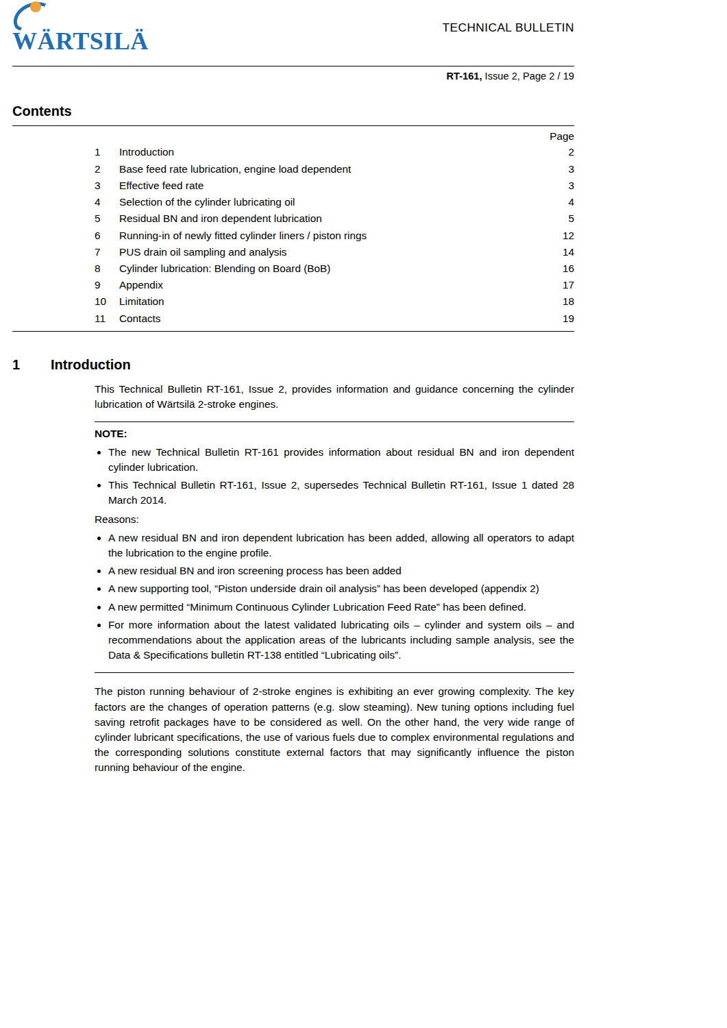WÄRTSILÄ
TECHNICAL BULLETIN
RT-161, Issue 2, Page 2 / 19
Contents
Page
| 1 | Introduction | 2 |
| 2 | Base feed rate lubrication, engine load dependent | 3 |
| 3 | Effective feed rate | 3 |
| 4 | Selection of the cylinder lubricating oil | 4 |
| 5 | Residual BN and iron dependent lubrication | 5 |
| 6 | Running-in of newly fitted cylinder liners / piston rings | 12 |
| 7 | PUS drain oil sampling and analysis | 14 |
| 8 | Cylinder lubrication: Blending on Board (BoB) | 16 |
| 9 | Appendix | 17 |
| 10 | Limitation | 18 |
| 11 | Contacts | 19 |
1
Introduction
This Technical Bulletin RT-161, Issue 2, provides information and guidance concerning the cylinder lubrication of Wärtsilä 2-stroke engines.
NOTE:
The new Technical Bulletin RT-161 provides information about residual BN and iron dependent cylinder lubrication.
This Technical Bulletin RT-161, Issue 2, supersedes Technical Bulletin RT-161, Issue 1 dated 28 March 2014.
Reasons:
A new residual BN and iron dependent lubrication has been added, allowing all operators to adapt the lubrication to the engine profile.
A new residual BN and iron screening process has been added
A new supporting tool, “Piston underside drain oil analysis” has been developed (appendix 2)
A new permitted “Minimum Continuous Cylinder Lubrication Feed Rate” has been defined.
For more information about the latest validated lubricating oils – cylinder and system oils – and recommendations about the application areas of the lubricants including sample analysis, see the Data & Specifications bulletin RT-138 entitled “Lubricating oils”.
The piston running behaviour of 2-stroke engines is exhibiting an ever growing complexity. The key factors are the changes of operation patterns (e.g. slow steaming). New tuning options including fuel saving retrofit packages have to be considered as well. On the other hand, the very wide range of cylinder lubricant specifications, the use of various fuels due to complex environmental regulations and the corresponding solutions constitute external factors that may significantly influence the piston running behaviour of the engine.